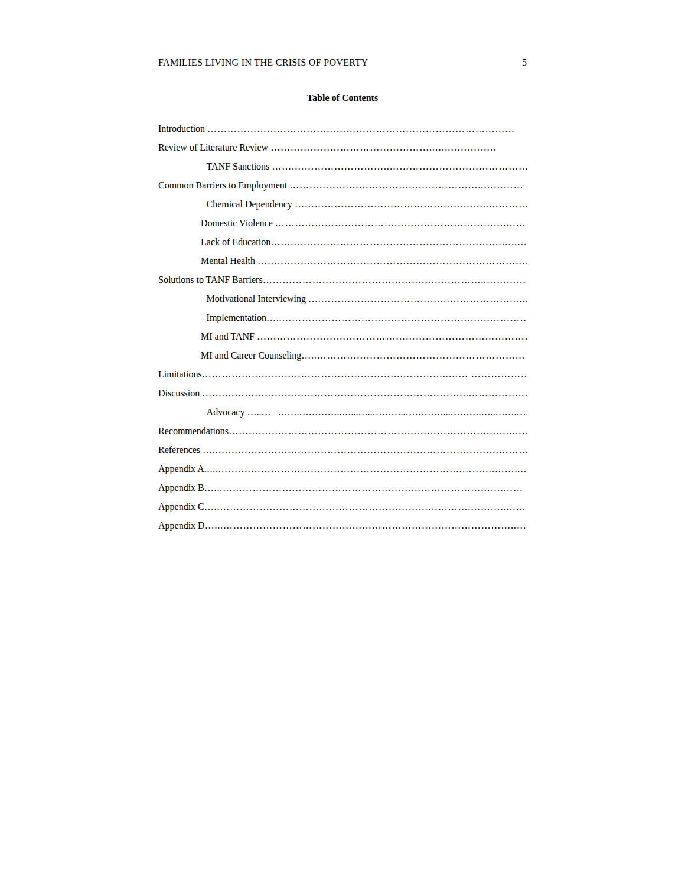FAMILIES LIVING IN THE CRISIS OF POVERTY 5
Table of Contents
Introduction ………………………………………………………………………………….6
Review of Literature Review …………………………………………..…..…………....7
TANF Sanctions …….………………………..…………………………………….…...8
Common Barriers to Employment …………………………………………………..…………9
Chemical Dependency …………………………………………………..…………..9
Domestic Violence …………………………………………………………….……10
Lack of Education…………………………………………………………….…..…..10
Mental Health …………………………………………………………………………11
Solutions to TANF Barriers…………………………………………………………..…………..11
Motivational Interviewing ….……………………………………………………..……12
Implementation…..……………………………………………………………………...13
MI and TANF …………………………………………………………………………..14
MI and Career Counseling…..…………………………………………………………..14
Limitations…………………………………………………….…………..…… ……………….14
Discussion …….………………………………………………………………..………………..15
Advocacy …..… …….…………..…...…..………..…………...……….…..…….…....15
Recommendations…………………………………………………………………….…….………16
References …..………………………………………………………………………….………..……17
Appendix A......……………………………………………………………….……….……..…….27
Appendix B…...………………………………………………………………………….…….29
Appendix C…..………………………………………………………………….………..……..34
Appendix D…...……………………………………………………………………………..……..34